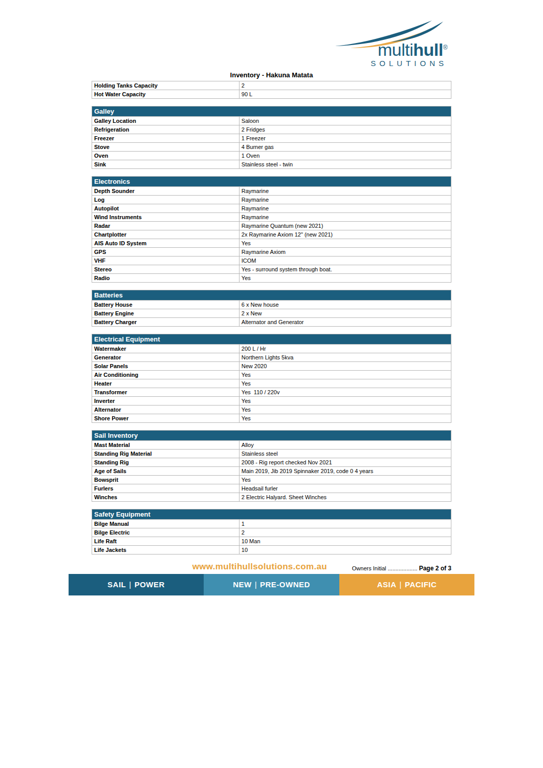multihull®
SOLUTIONS
Inventory - Hakuna Matata
| Holding Tanks Capacity | 2 |
| Hot Water Capacity | 90 L |
| Galley |
| Galley Location | Saloon |
| Refrigeration | 2 Fridges |
| Freezer | 1 Freezer |
| Stove | 4 Burner gas |
| Oven | 1 Oven |
| Sink | Stainless steel - twin |
| Electronics |
| Depth Sounder | Raymarine |
| Log | Raymarine |
| Autopilot | Raymarine |
| Wind Instruments | Raymarine |
| Radar | Raymarine Quantum (new 2021) |
| Chartplotter | 2x Raymarine Axiom 12" (new 2021) |
| AIS Auto ID System | Yes |
| GPS | Raymarine Axiom |
| VHF | ICOM |
| Stereo | Yes - surround system through boat. |
| Radio | Yes |
| Batteries |
| Battery House | 6 x New house |
| Battery Engine | 2 x New |
| Battery Charger | Alternator and Generator |
| Electrical Equipment |
| Watermaker | 200 L / Hr |
| Generator | Northern Lights 5kva |
| Solar Panels | New 2020 |
| Air Conditioning | Yes |
| Heater | Yes |
| Transformer | Yes 110 / 220v |
| Inverter | Yes |
| Alternator | Yes |
| Shore Power | Yes |
| Sail Inventory |
| Mast Material | Alloy |
| Standing Rig Material | Stainless steel |
| Standing Rig | 2008 - Rig report checked Nov 2021 |
| Age of Sails | Main 2019, Jib 2019 Spinnaker 2019, code 0 4 years |
| Bowsprit | Yes |
| Furlers | Headsail furler |
| Winches | 2 Electric Halyard. Sheet Winches |
| Safety Equipment |
| Bilge Manual | 1 |
| Bilge Electric | 2 |
| Life Raft | 10 Man |
| Life Jackets | 10 |
www.multihullsolutions.com.au
Owners Initial ................... Page 2 of 3
SAIL | POWER
NEW | PRE-OWNED
ASIA | PACIFIC